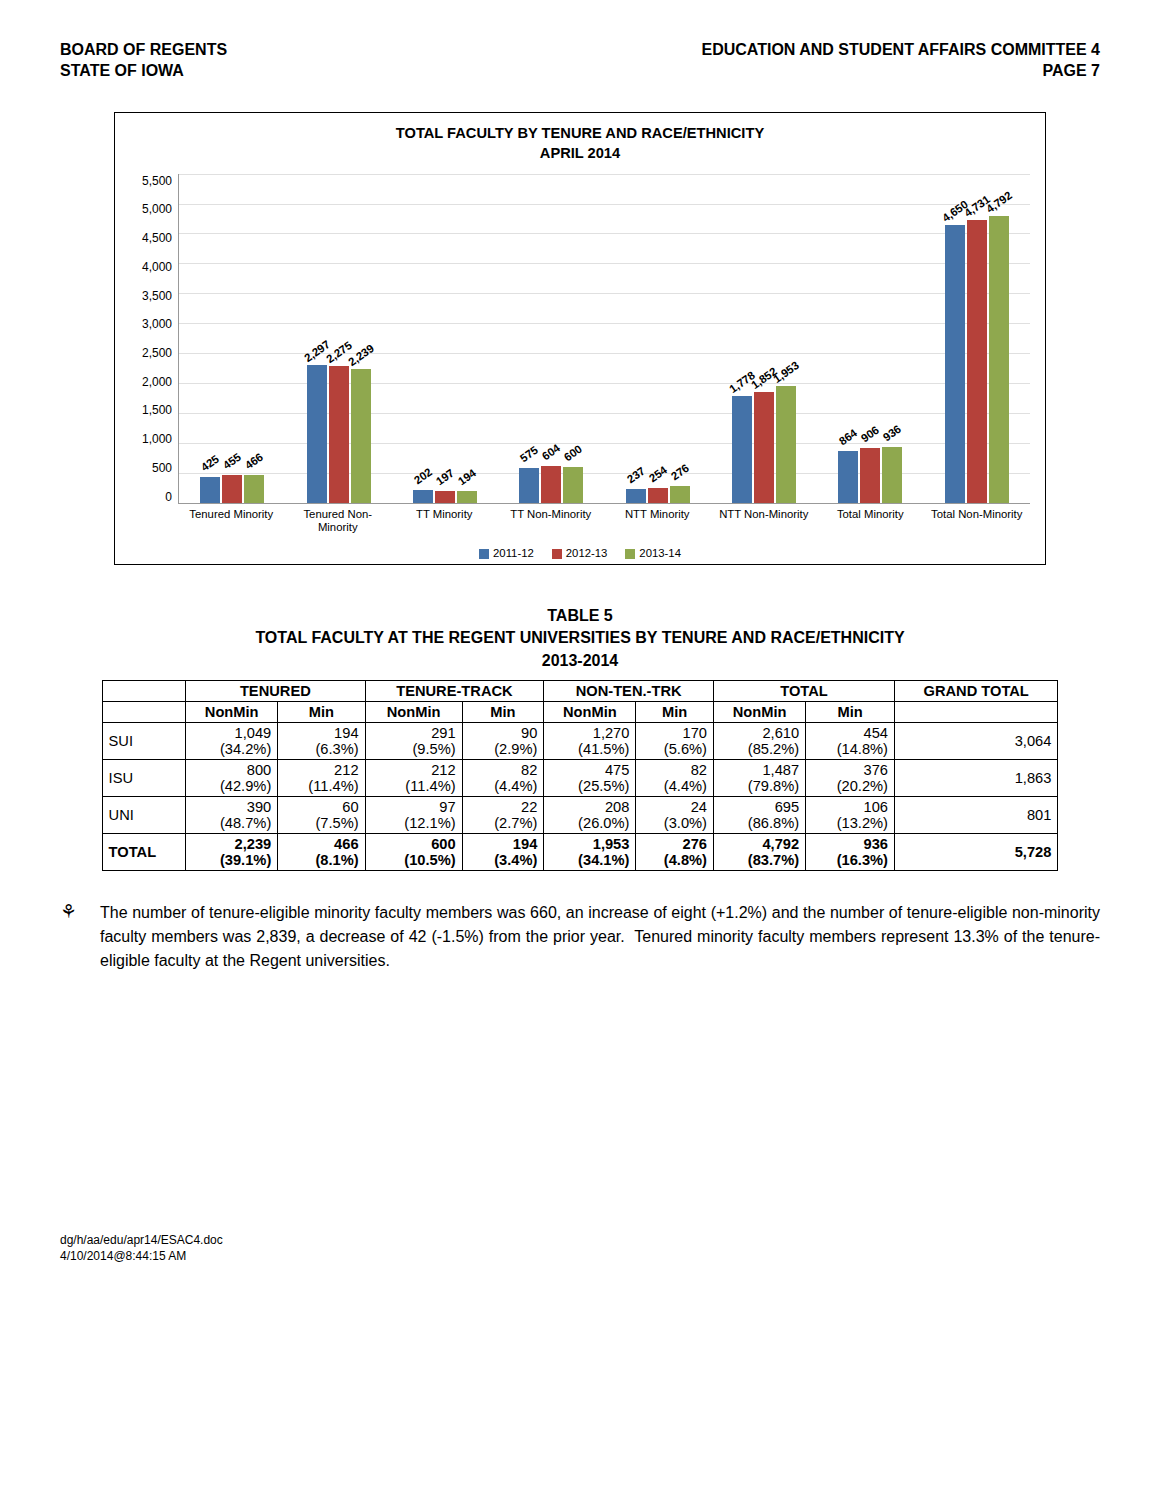BOARD OF REGENTS
STATE OF IOWA
EDUCATION AND STUDENT AFFAIRS COMMITTEE 4
PAGE 7
TOTAL FACULTY BY TENURE AND RACE/ETHNICITY
APRIL 2014
5,500
5,000
4,500
4,000
3,500
3,000
2,500
2,000
1,500
1,000
500
0
425
455
466
2,297
2,275
2,239
202
197
194
575
604
600
237
254
276
1,778
1,852
1,953
864
906
936
4,650
4,731
4,792
Tenured Minority
Tenured Non-Minority
TT Minority
TT Non-Minority
NTT Minority
NTT Non-Minority
Total Minority
Total Non-Minority
2011-12
2012-13
2013-14
TABLE 5
TOTAL FACULTY AT THE REGENT UNIVERSITIES BY TENURE AND RACE/ETHNICITY
2013-2014
| | TENURED | TENURE-TRACK | NON-TEN.-TRK | TOTAL | GRAND TOTAL |
| --- | --- | --- | --- | --- | --- |
| | NonMin | Min | NonMin | Min | NonMin | Min | NonMin | Min | |
| SUI | 1,049 (34.2%) | 194 (6.3%) | 291 (9.5%) | 90 (2.9%) | 1,270 (41.5%) | 170 (5.6%) | 2,610 (85.2%) | 454 (14.8%) | 3,064 |
| ISU | 800 (42.9%) | 212 (11.4%) | 212 (11.4%) | 82 (4.4%) | 475 (25.5%) | 82 (4.4%) | 1,487 (79.8%) | 376 (20.2%) | 1,863 |
| UNI | 390 (48.7%) | 60 (7.5%) | 97 (12.1%) | 22 (2.7%) | 208 (26.0%) | 24 (3.0%) | 695 (86.8%) | 106 (13.2%) | 801 |
| TOTAL | 2,239 (39.1%) | 466 (8.1%) | 600 (10.5%) | 194 (3.4%) | 1,953 (34.1%) | 276 (4.8%) | 4,792 (83.7%) | 936 (16.3%) | 5,728 |
⚘
The number of tenure-eligible minority faculty members was 660, an increase of eight (+1.2%) and the number of tenure-eligible non-minority faculty members was 2,839, a decrease of 42 (-1.5%) from the prior year. Tenured minority faculty members represent 13.3% of the tenure-eligible faculty at the Regent universities.
dg/h/aa/edu/apr14/ESAC4.doc
4/10/2014@8:44:15 AM